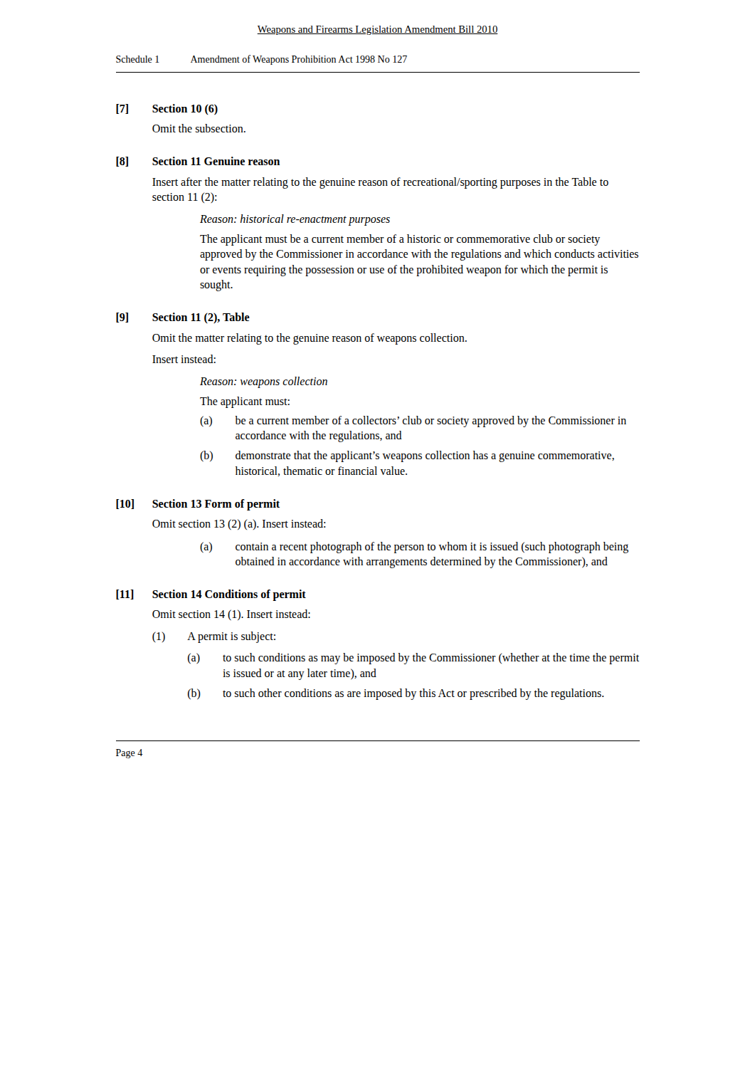Weapons and Firearms Legislation Amendment Bill 2010
Schedule 1 Amendment of Weapons Prohibition Act 1998 No 127
[7] Section 10 (6)
Omit the subsection.
[8] Section 11 Genuine reason
Insert after the matter relating to the genuine reason of recreational/sporting purposes in the Table to section 11 (2):
Reason: historical re-enactment purposes
The applicant must be a current member of a historic or commemorative club or society approved by the Commissioner in accordance with the regulations and which conducts activities or events requiring the possession or use of the prohibited weapon for which the permit is sought.
[9] Section 11 (2), Table
Omit the matter relating to the genuine reason of weapons collection.
Insert instead:
Reason: weapons collection
The applicant must:
(a) be a current member of a collectors’ club or society approved by the Commissioner in accordance with the regulations, and
(b) demonstrate that the applicant’s weapons collection has a genuine commemorative, historical, thematic or financial value.
[10] Section 13 Form of permit
Omit section 13 (2) (a). Insert instead:
(a) contain a recent photograph of the person to whom it is issued (such photograph being obtained in accordance with arrangements determined by the Commissioner), and
[11] Section 14 Conditions of permit
Omit section 14 (1). Insert instead:
(1)
A permit is subject:
(a) to such conditions as may be imposed by the Commissioner (whether at the time the permit is issued or at any later time), and
(b) to such other conditions as are imposed by this Act or prescribed by the regulations.
Page 4